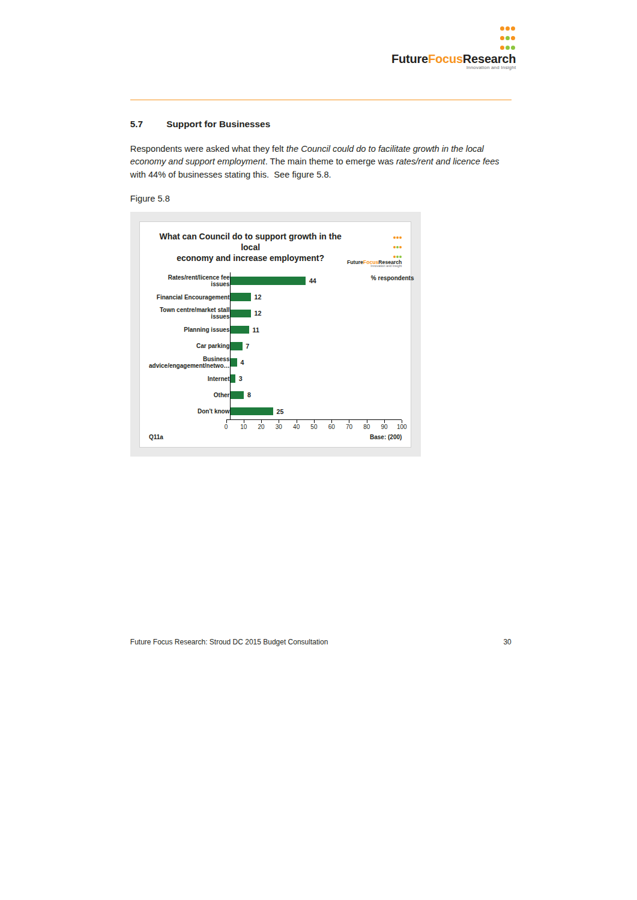FutureFocus Research
Innovation and Insight
5.7 Support for Businesses
Respondents were asked what they felt the Council could do to facilitate growth in the local economy and support employment. The main theme to emerge was rates/rent and licence fees with 44% of businesses stating this. See figure 5.8.
Figure 5.8
FutureFocus Research
Innovation and Insight
What can Council do to support growth in the local
economy and increase employment?
| Rates/rent/licence fee issues | 44 % respondents |
| Financial Encouragement | 12 |
| Town centre/market stall issues | 12 |
| Planning issues | 11 |
| Car parking | 7 |
| Business advice/engagement/netwo… | 4 |
| Internet | 3 |
| Other | 8 |
| Don't know | 25 |
0 10 20 30 40 50 60 70 80 90 100
Q11a Base: (200)
Future Focus Research: Stroud DC 2015 Budget Consultation 30